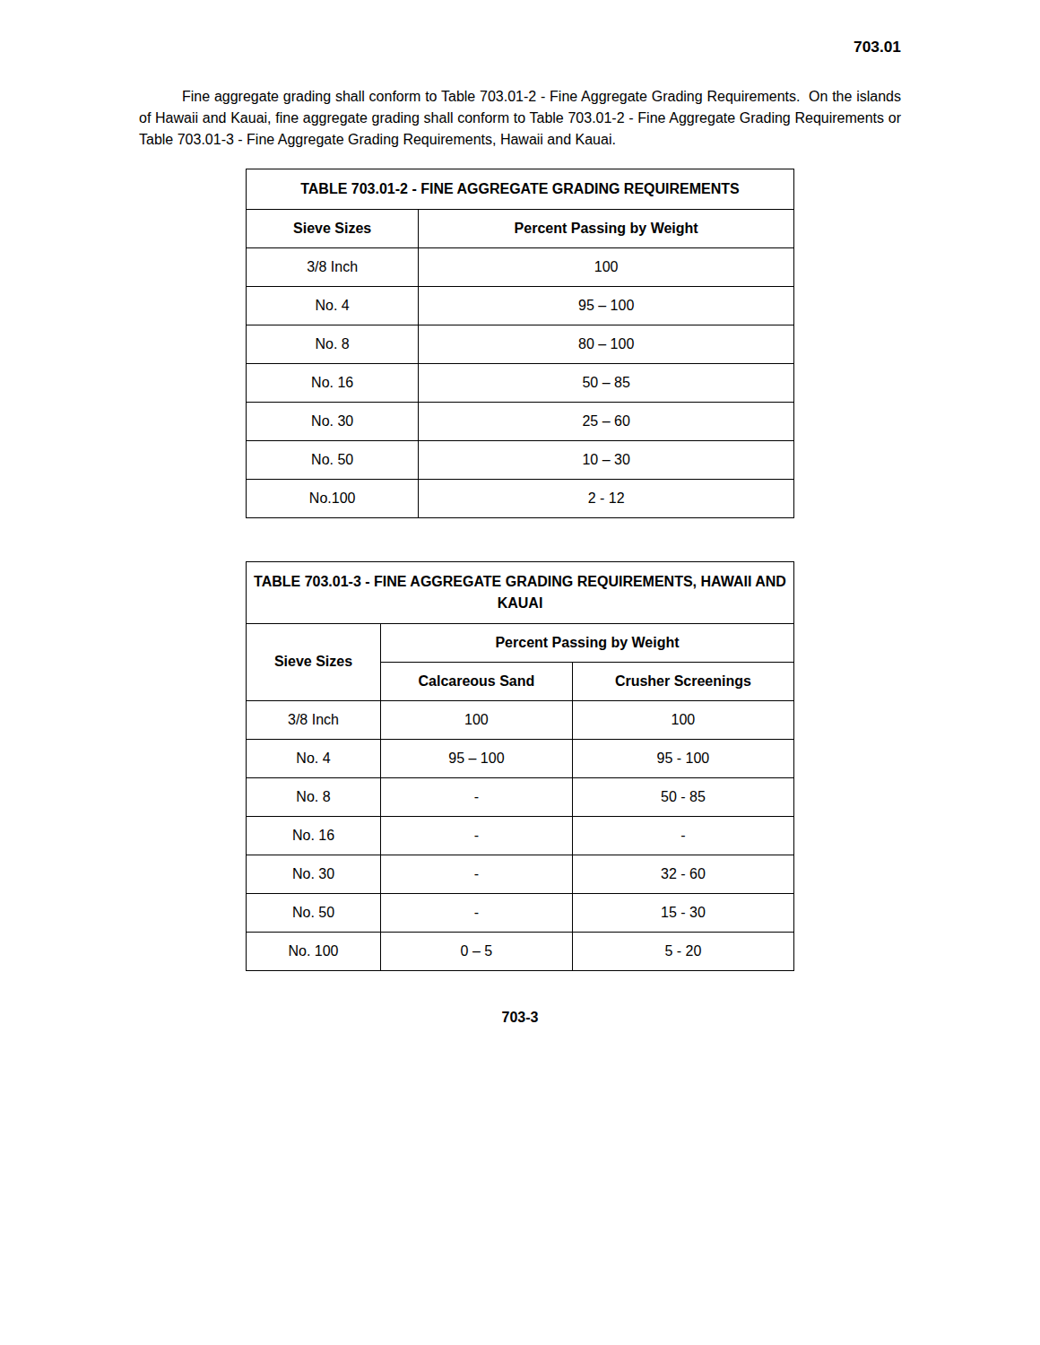703.01
Fine aggregate grading shall conform to Table 703.01-2 - Fine Aggregate Grading Requirements. On the islands of Hawaii and Kauai, fine aggregate grading shall conform to Table 703.01-2 - Fine Aggregate Grading Requirements or Table 703.01-3 - Fine Aggregate Grading Requirements, Hawaii and Kauai.
TABLE 703.01-2 - FINE AGGREGATE GRADING REQUIREMENTS
| Sieve Sizes | Percent Passing by Weight |
| --- | --- |
| 3/8 Inch | 100 |
| No. 4 | 95 – 100 |
| No. 8 | 80 – 100 |
| No. 16 | 50 – 85 |
| No. 30 | 25 – 60 |
| No. 50 | 10 – 30 |
| No.100 | 2 - 12 |
TABLE 703.01-3 - FINE AGGREGATE GRADING REQUIREMENTS, HAWAII AND KAUAI
| Sieve Sizes | Percent Passing by Weight |
| --- | --- |
| Calcareous Sand | Crusher Screenings |
| 3/8 Inch | 100 | 100 |
| No. 4 | 95 – 100 | 95 - 100 |
| No. 8 | - | 50 - 85 |
| No. 16 | - | - |
| No. 30 | - | 32 - 60 |
| No. 50 | - | 15 - 30 |
| No. 100 | 0 – 5 | 5 - 20 |
703-3